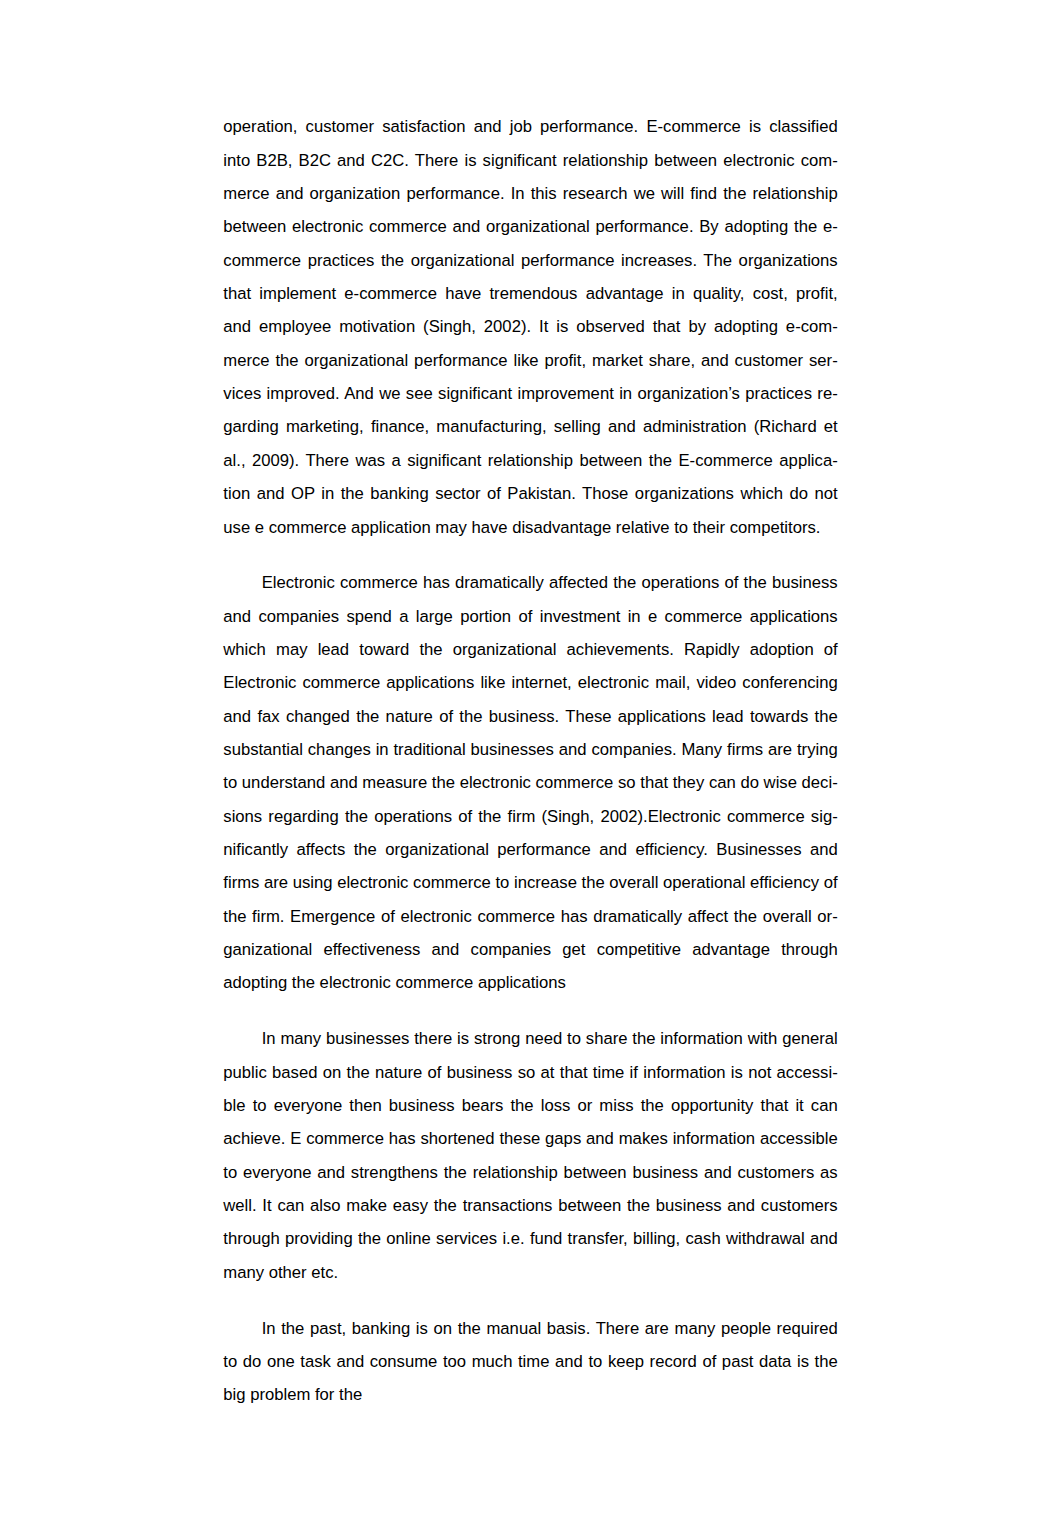operation, customer satisfaction and job performance. E-commerce is classified into B2B, B2C and C2C. There is significant relationship between electronic commerce and organization performance. In this research we will find the relationship between electronic commerce and organizational performance. By adopting the e-commerce practices the organizational performance increases. The organizations that implement e-commerce have tremendous advantage in quality, cost, profit, and employee motivation (Singh, 2002). It is observed that by adopting e-commerce the organizational performance like profit, market share, and customer services improved. And we see significant improvement in organization’s practices regarding marketing, finance, manufacturing, selling and administration (Richard et al., 2009). There was a significant relationship between the E-commerce application and OP in the banking sector of Pakistan. Those organizations which do not use e commerce application may have disadvantage relative to their competitors.
Electronic commerce has dramatically affected the operations of the business and companies spend a large portion of investment in e commerce applications which may lead toward the organizational achievements. Rapidly adoption of Electronic commerce applications like internet, electronic mail, video conferencing and fax changed the nature of the business. These applications lead towards the substantial changes in traditional businesses and companies. Many firms are trying to understand and measure the electronic commerce so that they can do wise decisions regarding the operations of the firm (Singh, 2002).Electronic commerce significantly affects the organizational performance and efficiency. Businesses and firms are using electronic commerce to increase the overall operational efficiency of the firm. Emergence of electronic commerce has dramatically affect the overall organizational effectiveness and companies get competitive advantage through adopting the electronic commerce applications
In many businesses there is strong need to share the information with general public based on the nature of business so at that time if information is not accessible to everyone then business bears the loss or miss the opportunity that it can achieve. E commerce has shortened these gaps and makes information accessible to everyone and strengthens the relationship between business and customers as well. It can also make easy the transactions between the business and customers through providing the online services i.e. fund transfer, billing, cash withdrawal and many other etc.
In the past, banking is on the manual basis. There are many people required to do one task and consume too much time and to keep record of past data is the big problem for the